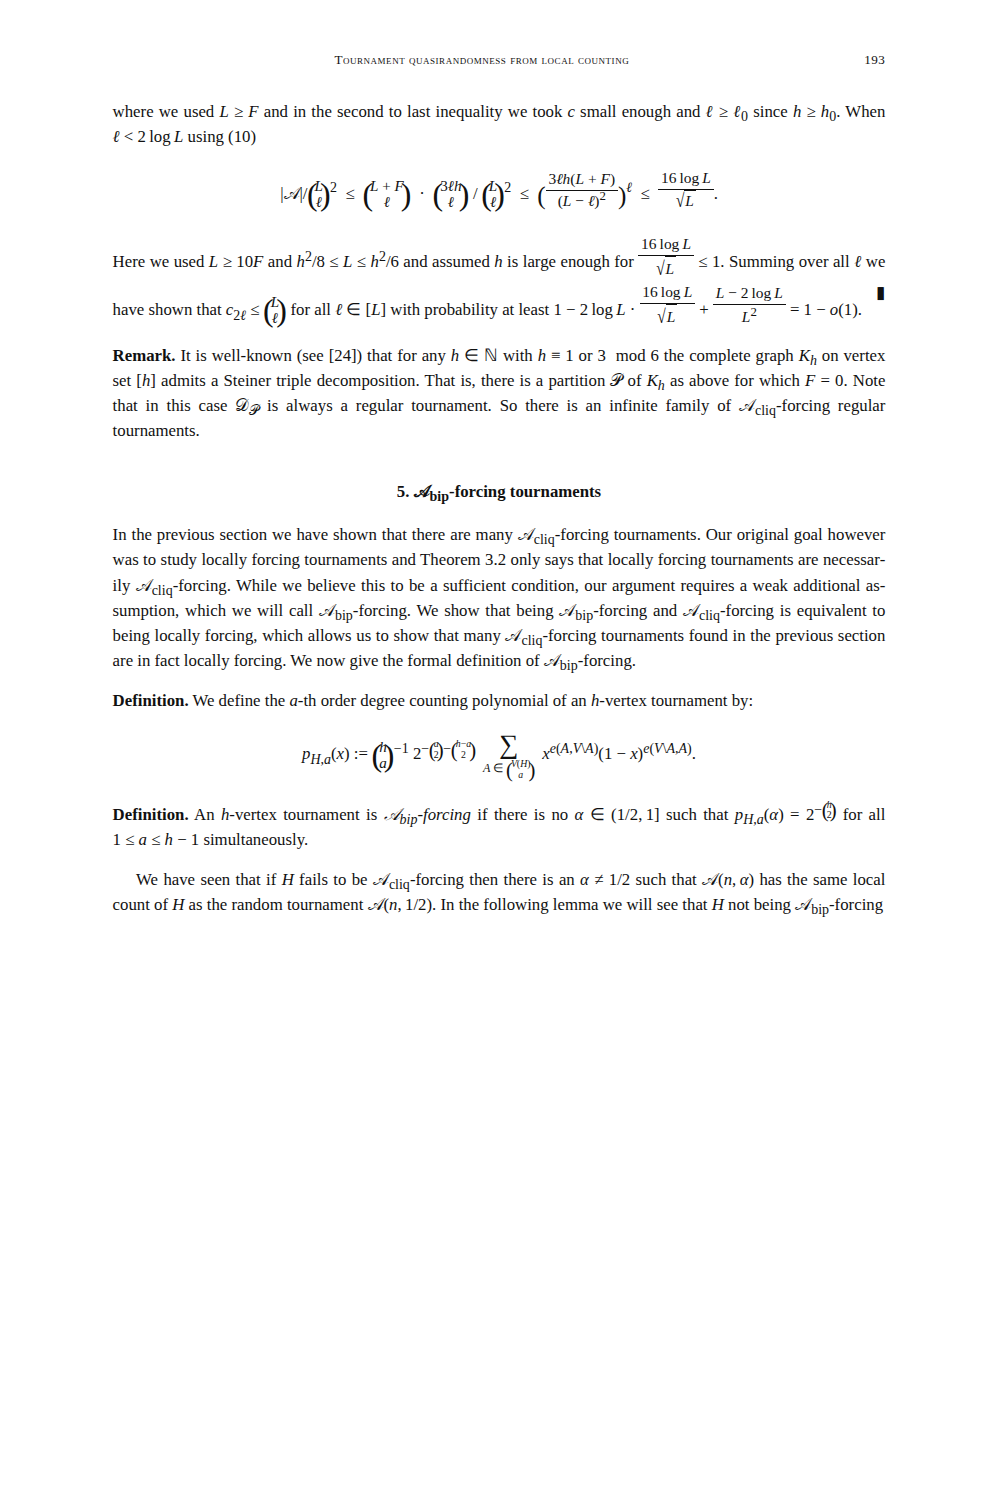Tournament quasirandomness from local counting 193
where we used L ≥ F and in the second to last inequality we took c small enough and ℓ ≥ ℓ0 since h ≥ h0. When ℓ < 2 log L using (10)
|𝒜|/Lℓ2 ≤ L + F ℓ · 3ℓh ℓ / Lℓ2 ≤ (3ℓh(L + F)(L − ℓ)2)ℓ ≤ 16 log L√L.
Here we used L ≥ 10F and h2/8 ≤ L ≤ h2/6 and assumed h is large enough for 16 log L√L ≤ 1. Summing over all ℓ we have shown that c2ℓ ≤ Lℓ for all ℓ ∈ [L] with probability at least 1 − 2 log L · 16 log L√L + L − 2 log L L2 = 1 − o(1).
Remark. It is well-known (see [24]) that for any h ∈ ℕ with h ≡ 1 or 3 mod 6 the complete graph Kh on vertex set [h] admits a Steiner triple decomposition. That is, there is a partition 𝒫 of Kh as above for which F = 0. Note that in this case 𝒟𝒫 is always a regular tournament. So there is an infinite family of 𝒜cliq-forcing regular tournaments.
5. 𝒜bip-forcing tournaments
In the previous section we have shown that there are many 𝒜cliq-forcing tournaments. Our original goal however was to study locally forcing tournaments and Theorem 3.2 only says that locally forcing tournaments are necessarily 𝒜cliq-forcing. While we believe this to be a sufficient condition, our argument requires a weak additional assumption, which we will call 𝒜bip-forcing. We show that being 𝒜bip-forcing and 𝒜cliq-forcing is equivalent to being locally forcing, which allows us to show that many 𝒜cliq-forcing tournaments found in the previous section are in fact locally forcing. We now give the formal definition of 𝒜bip-forcing.
Definition. We define the a-th order degree counting polynomial of an h-vertex tournament by:
pH,a(x) := ha−1 2−a 2−h−a 2 ∑A ∈ V(H) a xe(A,V\A)(1 − x)e(V\A,A).
Definition. An h-vertex tournament is 𝒜bip-forcing if there is no α ∈ (1/2, 1] such that pH,a(α) = 2−h 2 for all 1 ≤ a ≤ h − 1 simultaneously.
We have seen that if H fails to be 𝒜cliq-forcing then there is an α ≠ 1/2 such that 𝒜(n, α) has the same local count of H as the random tournament 𝒜(n, 1/2). In the following lemma we will see that H not being 𝒜bip-forcing